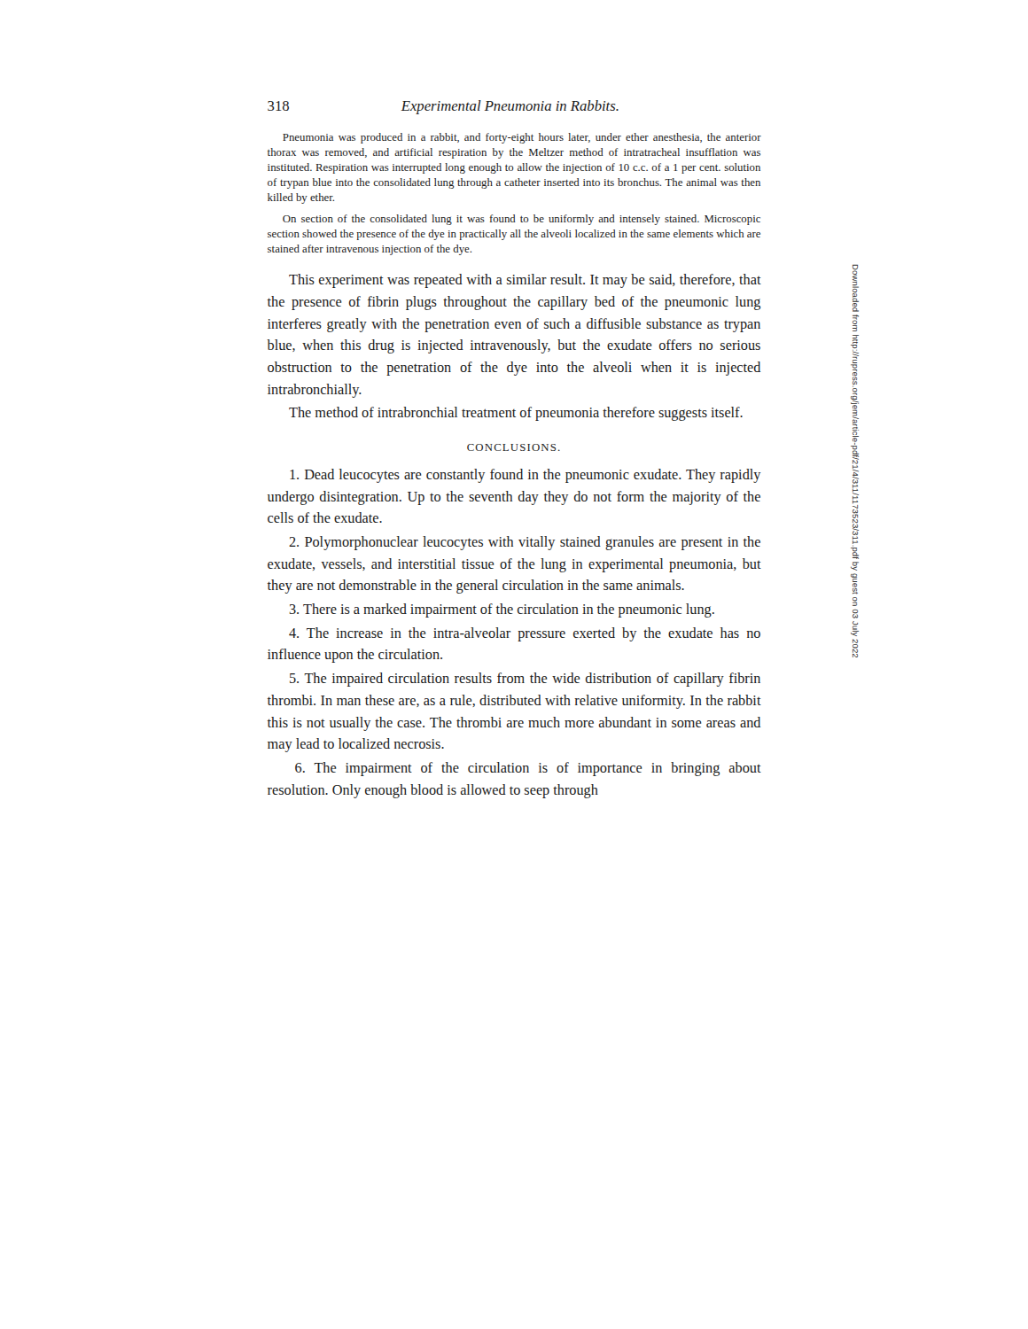Downloaded from http://rupress.org/jem/article-pdf/21/4/311/1173523/311.pdf by guest on 03 July 2022
318
Experimental Pneumonia in Rabbits.
Pneumonia was produced in a rabbit, and forty-eight hours later, under ether anesthesia, the anterior thorax was removed, and artificial respiration by the Meltzer method of intratracheal insufflation was instituted. Respiration was interrupted long enough to allow the injection of 10 c.c. of a 1 per cent. solution of trypan blue into the consolidated lung through a catheter inserted into its bronchus. The animal was then killed by ether.
On section of the consolidated lung it was found to be uniformly and intensely stained. Microscopic section showed the presence of the dye in practically all the alveoli localized in the same elements which are stained after intravenous injection of the dye.
This experiment was repeated with a similar result. It may be said, therefore, that the presence of fibrin plugs throughout the capillary bed of the pneumonic lung interferes greatly with the penetration even of such a diffusible substance as trypan blue, when this drug is injected intravenously, but the exudate offers no serious obstruction to the penetration of the dye into the alveoli when it is injected intrabronchially.
The method of intrabronchial treatment of pneumonia therefore suggests itself.
CONCLUSIONS.
Dead leucocytes are constantly found in the pneumonic exudate. They rapidly undergo disintegration. Up to the seventh day they do not form the majority of the cells of the exudate.
Polymorphonuclear leucocytes with vitally stained granules are present in the exudate, vessels, and interstitial tissue of the lung in experimental pneumonia, but they are not demonstrable in the general circulation in the same animals.
There is a marked impairment of the circulation in the pneumonic lung.
The increase in the intra-alveolar pressure exerted by the exudate has no influence upon the circulation.
The impaired circulation results from the wide distribution of capillary fibrin thrombi. In man these are, as a rule, distributed with relative uniformity. In the rabbit this is not usually the case. The thrombi are much more abundant in some areas and may lead to localized necrosis.
The impairment of the circulation is of importance in bringing about resolution. Only enough blood is allowed to seep through